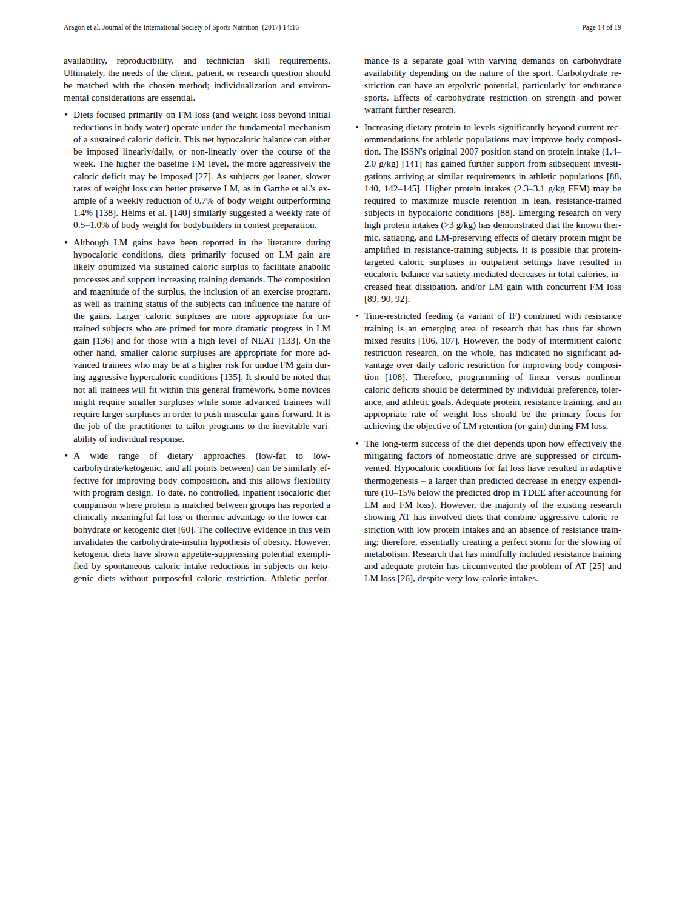Aragon et al. Journal of the International Society of Sports Nutrition (2017) 14:16 Page 14 of 19
availability, reproducibility, and technician skill requirements. Ultimately, the needs of the client, patient, or research question should be matched with the chosen method; individualization and environmental considerations are essential.
Diets focused primarily on FM loss (and weight loss beyond initial reductions in body water) operate under the fundamental mechanism of a sustained caloric deficit. This net hypocaloric balance can either be imposed linearly/daily, or non-linearly over the course of the week. The higher the baseline FM level, the more aggressively the caloric deficit may be imposed [27]. As subjects get leaner, slower rates of weight loss can better preserve LM, as in Garthe et al.'s example of a weekly reduction of 0.7% of body weight outperforming 1.4% [138]. Helms et al. [140] similarly suggested a weekly rate of 0.5–1.0% of body weight for bodybuilders in contest preparation.
Although LM gains have been reported in the literature during hypocaloric conditions, diets primarily focused on LM gain are likely optimized via sustained caloric surplus to facilitate anabolic processes and support increasing training demands. The composition and magnitude of the surplus, the inclusion of an exercise program, as well as training status of the subjects can influence the nature of the gains. Larger caloric surpluses are more appropriate for untrained subjects who are primed for more dramatic progress in LM gain [136] and for those with a high level of NEAT [133]. On the other hand, smaller caloric surpluses are appropriate for more advanced trainees who may be at a higher risk for undue FM gain during aggressive hypercaloric conditions [135]. It should be noted that not all trainees will fit within this general framework. Some novices might require smaller surpluses while some advanced trainees will require larger surpluses in order to push muscular gains forward. It is the job of the practitioner to tailor programs to the inevitable variability of individual response.
A wide range of dietary approaches (low-fat to low-carbohydrate/ketogenic, and all points between) can be similarly effective for improving body composition, and this allows flexibility with program design. To date, no controlled, inpatient isocaloric diet comparison where protein is matched between groups has reported a clinically meaningful fat loss or thermic advantage to the lower-carbohydrate or ketogenic diet [60]. The collective evidence in this vein invalidates the carbohydrate-insulin hypothesis of obesity. However, ketogenic diets have shown appetite-suppressing potential exemplified by spontaneous caloric intake reductions in subjects on ketogenic diets without purposeful caloric restriction. Athletic performance is a separate goal with varying demands on carbohydrate availability depending on the nature of the sport. Carbohydrate restriction can have an ergolytic potential, particularly for endurance sports. Effects of carbohydrate restriction on strength and power warrant further research.
Increasing dietary protein to levels significantly beyond current recommendations for athletic populations may improve body composition. The ISSN's original 2007 position stand on protein intake (1.4–2.0 g/kg) [141] has gained further support from subsequent investigations arriving at similar requirements in athletic populations [88, 140, 142–145]. Higher protein intakes (2.3–3.1 g/kg FFM) may be required to maximize muscle retention in lean, resistance-trained subjects in hypocaloric conditions [88]. Emerging research on very high protein intakes (>3 g/kg) has demonstrated that the known thermic, satiating, and LM-preserving effects of dietary protein might be amplified in resistance-training subjects. It is possible that protein-targeted caloric surpluses in outpatient settings have resulted in eucaloric balance via satiety-mediated decreases in total calories, increased heat dissipation, and/or LM gain with concurrent FM loss [89, 90, 92].
Time-restricted feeding (a variant of IF) combined with resistance training is an emerging area of research that has thus far shown mixed results [106, 107]. However, the body of intermittent caloric restriction research, on the whole, has indicated no significant advantage over daily caloric restriction for improving body composition [108]. Therefore, programming of linear versus nonlinear caloric deficits should be determined by individual preference, tolerance, and athletic goals. Adequate protein, resistance training, and an appropriate rate of weight loss should be the primary focus for achieving the objective of LM retention (or gain) during FM loss.
The long-term success of the diet depends upon how effectively the mitigating factors of homeostatic drive are suppressed or circumvented. Hypocaloric conditions for fat loss have resulted in adaptive thermogenesis – a larger than predicted decrease in energy expenditure (10–15% below the predicted drop in TDEE after accounting for LM and FM loss). However, the majority of the existing research showing AT has involved diets that combine aggressive caloric restriction with low protein intakes and an absence of resistance training; therefore, essentially creating a perfect storm for the slowing of metabolism. Research that has mindfully included resistance training and adequate protein has circumvented the problem of AT [25] and LM loss [26], despite very low-calorie intakes.